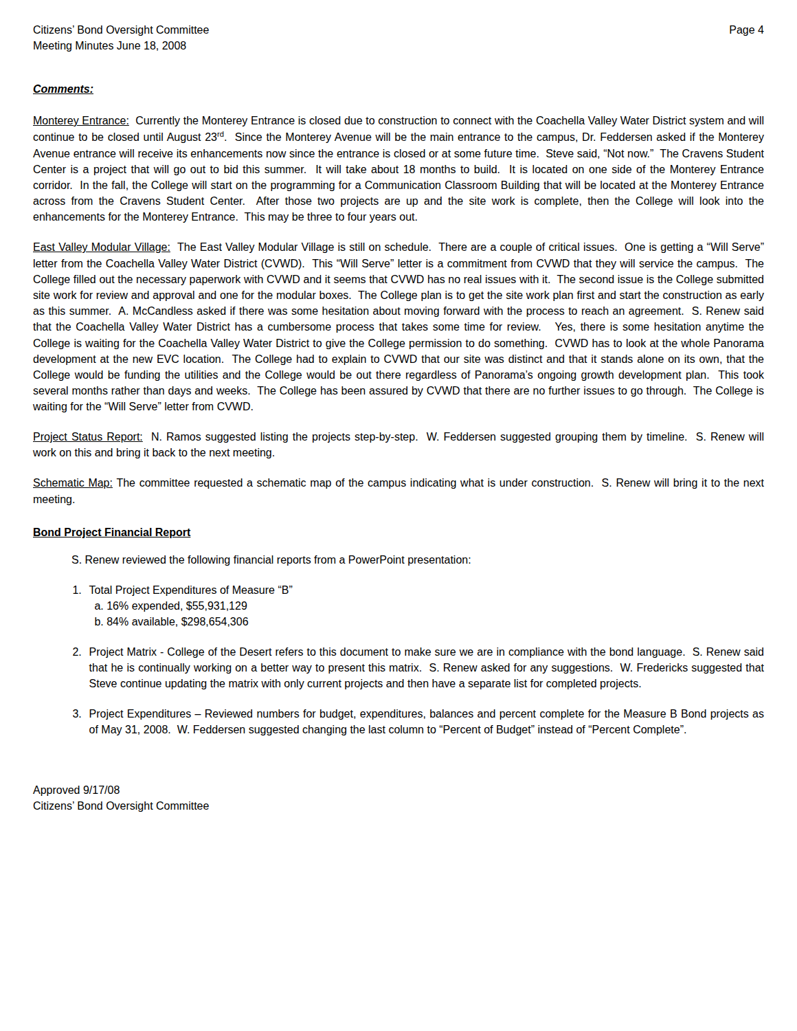Citizens’ Bond Oversight Committee
Meeting Minutes June 18, 2008
Page 4
Comments:
Monterey Entrance: Currently the Monterey Entrance is closed due to construction to connect with the Coachella Valley Water District system and will continue to be closed until August 23rd. Since the Monterey Avenue will be the main entrance to the campus, Dr. Feddersen asked if the Monterey Avenue entrance will receive its enhancements now since the entrance is closed or at some future time. Steve said, “Not now.” The Cravens Student Center is a project that will go out to bid this summer. It will take about 18 months to build. It is located on one side of the Monterey Entrance corridor. In the fall, the College will start on the programming for a Communication Classroom Building that will be located at the Monterey Entrance across from the Cravens Student Center. After those two projects are up and the site work is complete, then the College will look into the enhancements for the Monterey Entrance. This may be three to four years out.
East Valley Modular Village: The East Valley Modular Village is still on schedule. There are a couple of critical issues. One is getting a “Will Serve” letter from the Coachella Valley Water District (CVWD). This “Will Serve” letter is a commitment from CVWD that they will service the campus. The College filled out the necessary paperwork with CVWD and it seems that CVWD has no real issues with it. The second issue is the College submitted site work for review and approval and one for the modular boxes. The College plan is to get the site work plan first and start the construction as early as this summer. A. McCandless asked if there was some hesitation about moving forward with the process to reach an agreement. S. Renew said that the Coachella Valley Water District has a cumbersome process that takes some time for review. Yes, there is some hesitation anytime the College is waiting for the Coachella Valley Water District to give the College permission to do something. CVWD has to look at the whole Panorama development at the new EVC location. The College had to explain to CVWD that our site was distinct and that it stands alone on its own, that the College would be funding the utilities and the College would be out there regardless of Panorama’s ongoing growth development plan. This took several months rather than days and weeks. The College has been assured by CVWD that there are no further issues to go through. The College is waiting for the “Will Serve” letter from CVWD.
Project Status Report: N. Ramos suggested listing the projects step-by-step. W. Feddersen suggested grouping them by timeline. S. Renew will work on this and bring it back to the next meeting.
Schematic Map: The committee requested a schematic map of the campus indicating what is under construction. S. Renew will bring it to the next meeting.
Bond Project Financial Report
S. Renew reviewed the following financial reports from a PowerPoint presentation:
Total Project Expenditures of Measure “B”
16% expended, $55,931,129
84% available, $298,654,306
Project Matrix - College of the Desert refers to this document to make sure we are in compliance with the bond language. S. Renew said that he is continually working on a better way to present this matrix. S. Renew asked for any suggestions. W. Fredericks suggested that Steve continue updating the matrix with only current projects and then have a separate list for completed projects.
Project Expenditures – Reviewed numbers for budget, expenditures, balances and percent complete for the Measure B Bond projects as of May 31, 2008. W. Feddersen suggested changing the last column to “Percent of Budget” instead of “Percent Complete”.
Approved 9/17/08
Citizens’ Bond Oversight Committee